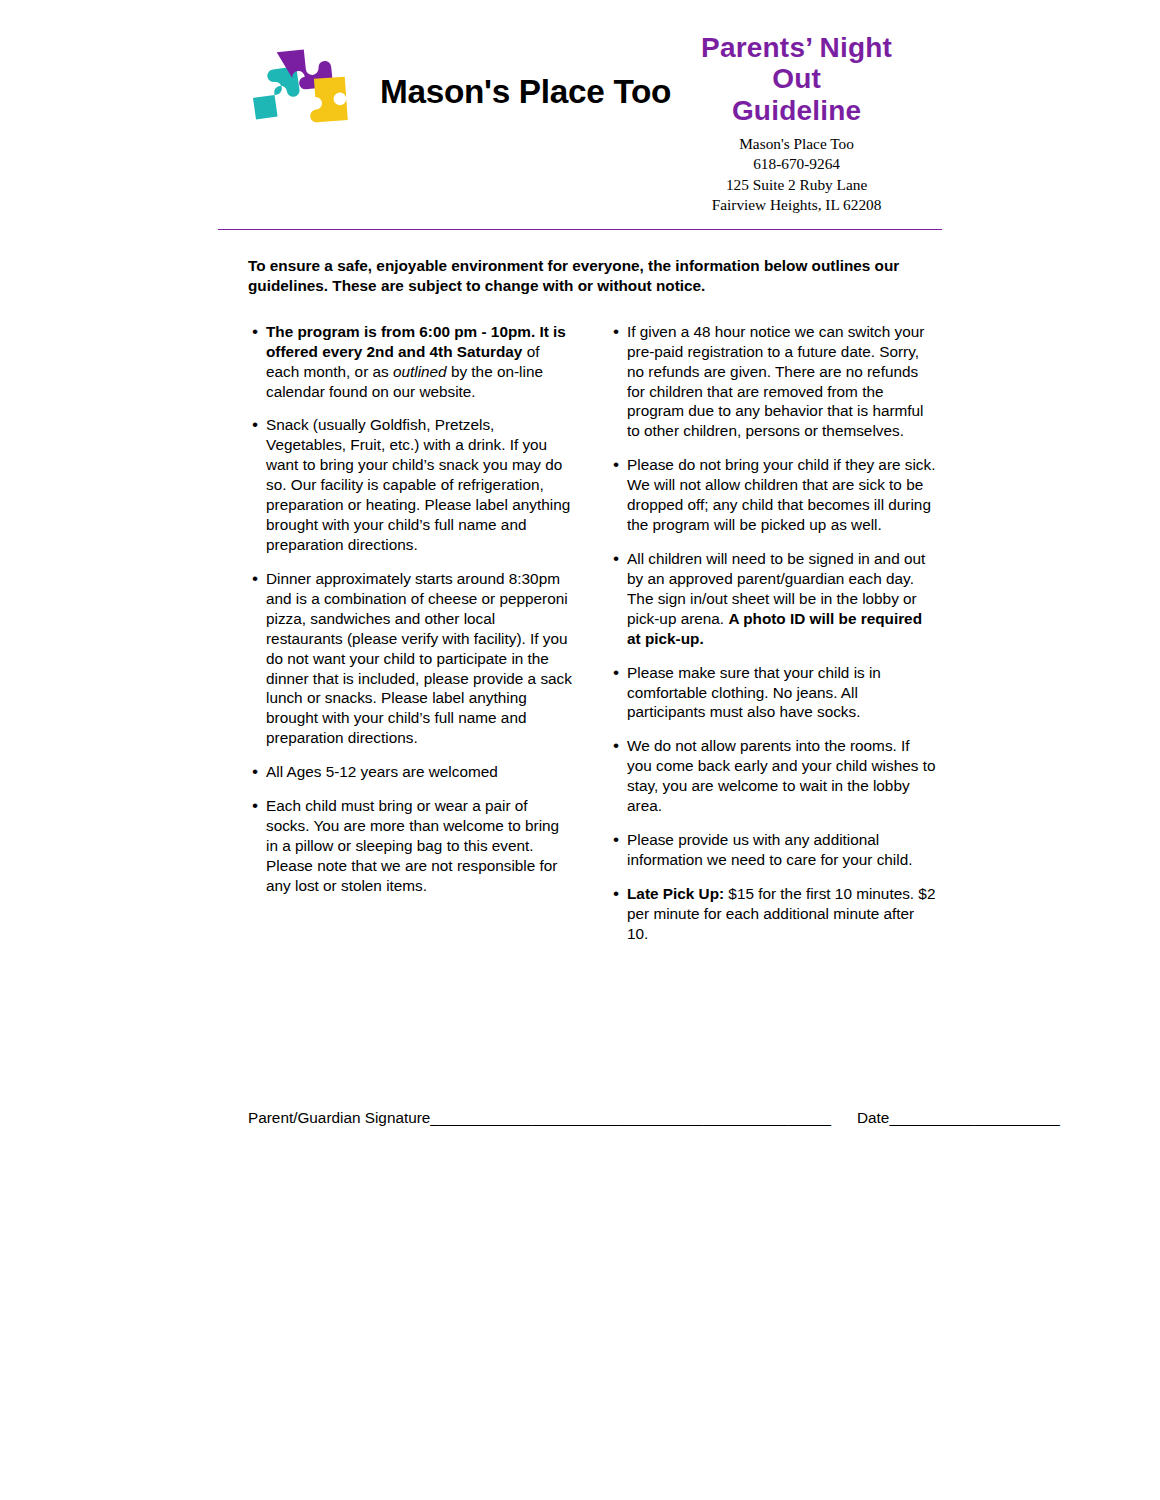Mason's Place Too
Parents’ Night Out
Guideline
Mason's Place Too
618-670-9264
125 Suite 2 Ruby Lane
Fairview Heights, IL 62208
To ensure a safe, enjoyable environment for everyone, the information below outlines our guidelines. These are subject to change with or without notice.
The program is from 6:00 pm - 10pm. It is offered every 2nd and 4th Saturday of each month, or as outlined by the on-line calendar found on our website.
Snack (usually Goldfish, Pretzels, Vegetables, Fruit, etc.) with a drink. If you want to bring your child’s snack you may do so. Our facility is capable of refrigeration, preparation or heating. Please label anything brought with your child’s full name and preparation directions.
Dinner approximately starts around 8:30pm and is a combination of cheese or pepperoni pizza, sandwiches and other local restaurants (please verify with facility). If you do not want your child to participate in the dinner that is included, please provide a sack lunch or snacks. Please label anything brought with your child’s full name and preparation directions.
All Ages 5-12 years are welcomed
Each child must bring or wear a pair of socks. You are more than welcome to bring in a pillow or sleeping bag to this event. Please note that we are not responsible for any lost or stolen items.
If given a 48 hour notice we can switch your pre-paid registration to a future date. Sorry, no refunds are given. There are no refunds for children that are removed from the program due to any behavior that is harmful to other children, persons or themselves.
Please do not bring your child if they are sick. We will not allow children that are sick to be dropped off; any child that becomes ill during the program will be picked up as well.
All children will need to be signed in and out by an approved parent/guardian each day. The sign in/out sheet will be in the lobby or pick-up arena. A photo ID will be required at pick-up.
Please make sure that your child is in comfortable clothing. No jeans. All participants must also have socks.
We do not allow parents into the rooms. If you come back early and your child wishes to stay, you are welcome to wait in the lobby area.
Please provide us with any additional information we need to care for your child.
Late Pick Up: $15 for the first 10 minutes. $2 per minute for each additional minute after 10.
Parent/Guardian Signature_______________________________________________ Date____________________